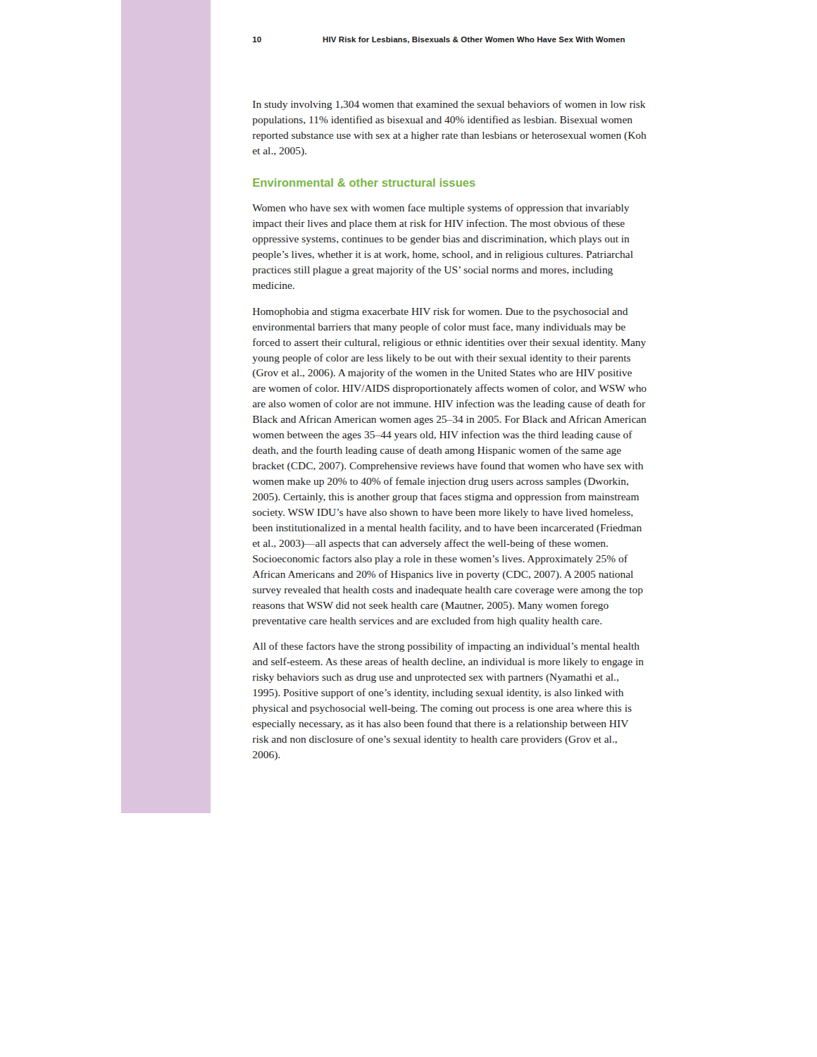10 HIV Risk for Lesbians, Bisexuals & Other Women Who Have Sex With Women
In study involving 1,304 women that examined the sexual behaviors of women in low risk populations, 11% identified as bisexual and 40% identified as lesbian. Bisexual women reported substance use with sex at a higher rate than lesbians or heterosexual women (Koh et al., 2005).
Environmental & other structural issues
Women who have sex with women face multiple systems of oppression that invariably impact their lives and place them at risk for HIV infection. The most obvious of these oppressive systems, continues to be gender bias and discrimination, which plays out in people’s lives, whether it is at work, home, school, and in religious cultures. Patriarchal practices still plague a great majority of the US’ social norms and mores, including medicine.
Homophobia and stigma exacerbate HIV risk for women. Due to the psychosocial and environmental barriers that many people of color must face, many individuals may be forced to assert their cultural, religious or ethnic identities over their sexual identity. Many young people of color are less likely to be out with their sexual identity to their parents (Grov et al., 2006). A majority of the women in the United States who are HIV positive are women of color. HIV/AIDS disproportionately affects women of color, and WSW who are also women of color are not immune. HIV infection was the leading cause of death for Black and African American women ages 25–34 in 2005. For Black and African American women between the ages 35–44 years old, HIV infection was the third leading cause of death, and the fourth leading cause of death among Hispanic women of the same age bracket (CDC, 2007). Comprehensive reviews have found that women who have sex with women make up 20% to 40% of female injection drug users across samples (Dworkin, 2005). Certainly, this is another group that faces stigma and oppression from mainstream society. WSW IDU’s have also shown to have been more likely to have lived homeless, been institutionalized in a mental health facility, and to have been incarcerated (Friedman et al., 2003)—all aspects that can adversely affect the well-being of these women. Socioeconomic factors also play a role in these women’s lives. Approximately 25% of African Americans and 20% of Hispanics live in poverty (CDC, 2007). A 2005 national survey revealed that health costs and inadequate health care coverage were among the top reasons that WSW did not seek health care (Mautner, 2005). Many women forego preventative care health services and are excluded from high quality health care.
All of these factors have the strong possibility of impacting an individual’s mental health and self-esteem. As these areas of health decline, an individual is more likely to engage in risky behaviors such as drug use and unprotected sex with partners (Nyamathi et al., 1995). Positive support of one’s identity, including sexual identity, is also linked with physical and psychosocial well-being. The coming out process is one area where this is especially necessary, as it has also been found that there is a relationship between HIV risk and non disclosure of one’s sexual identity to health care providers (Grov et al., 2006).